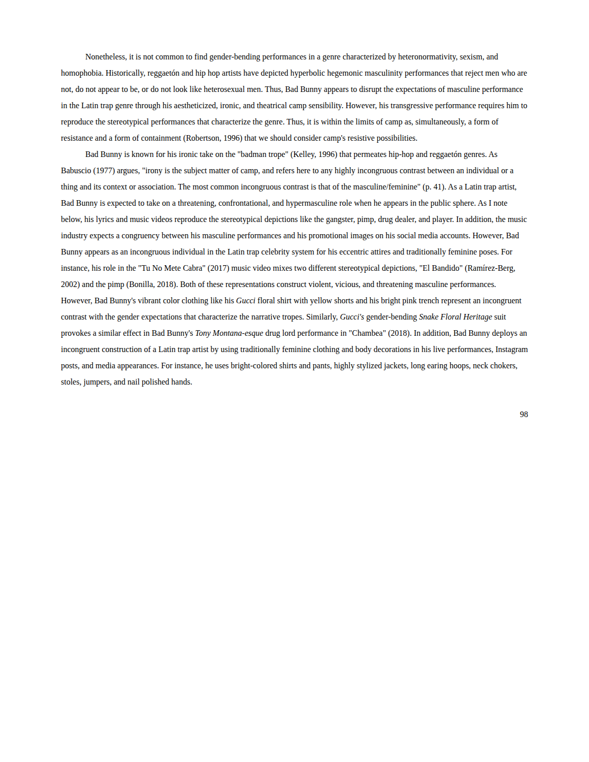Nonetheless, it is not common to find gender-bending performances in a genre characterized by heteronormativity, sexism, and homophobia. Historically, reggaetón and hip hop artists have depicted hyperbolic hegemonic masculinity performances that reject men who are not, do not appear to be, or do not look like heterosexual men. Thus, Bad Bunny appears to disrupt the expectations of masculine performance in the Latin trap genre through his aestheticized, ironic, and theatrical camp sensibility. However, his transgressive performance requires him to reproduce the stereotypical performances that characterize the genre. Thus, it is within the limits of camp as, simultaneously, a form of resistance and a form of containment (Robertson, 1996) that we should consider camp's resistive possibilities.
Bad Bunny is known for his ironic take on the "badman trope" (Kelley, 1996) that permeates hip-hop and reggaetón genres. As Babuscio (1977) argues, "irony is the subject matter of camp, and refers here to any highly incongruous contrast between an individual or a thing and its context or association. The most common incongruous contrast is that of the masculine/feminine" (p. 41). As a Latin trap artist, Bad Bunny is expected to take on a threatening, confrontational, and hypermasculine role when he appears in the public sphere. As I note below, his lyrics and music videos reproduce the stereotypical depictions like the gangster, pimp, drug dealer, and player. In addition, the music industry expects a congruency between his masculine performances and his promotional images on his social media accounts. However, Bad Bunny appears as an incongruous individual in the Latin trap celebrity system for his eccentric attires and traditionally feminine poses. For instance, his role in the "Tu No Mete Cabra" (2017) music video mixes two different stereotypical depictions, "El Bandido" (Ramírez-Berg, 2002) and the pimp (Bonilla, 2018). Both of these representations construct violent, vicious, and threatening masculine performances. However, Bad Bunny's vibrant color clothing like his Gucci floral shirt with yellow shorts and his bright pink trench represent an incongruent contrast with the gender expectations that characterize the narrative tropes. Similarly, Gucci's gender-bending Snake Floral Heritage suit provokes a similar effect in Bad Bunny's Tony Montana-esque drug lord performance in "Chambea" (2018). In addition, Bad Bunny deploys an incongruent construction of a Latin trap artist by using traditionally feminine clothing and body decorations in his live performances, Instagram posts, and media appearances. For instance, he uses bright-colored shirts and pants, highly stylized jackets, long earing hoops, neck chokers, stoles, jumpers, and nail polished hands.
98